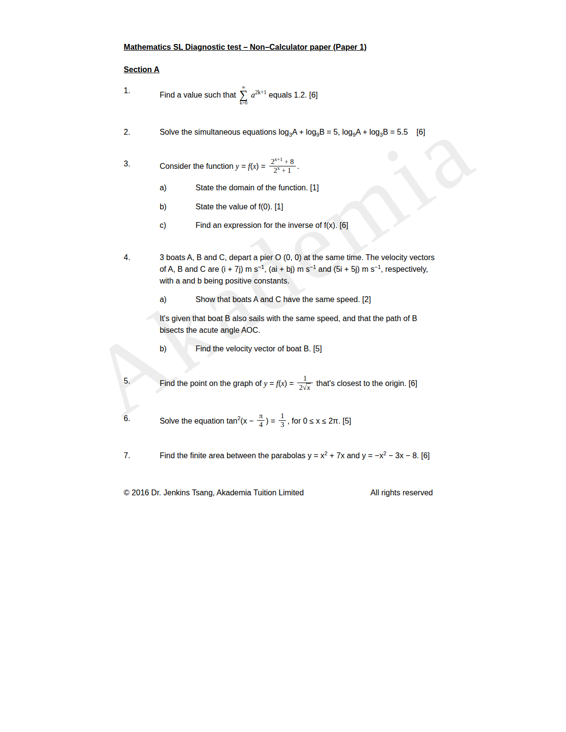Akademia
Mathematics SL Diagnostic test – Non–Calculator paper (Paper 1)
Section A
1.
Find a value such that ∞∑k=0 a2k+1 equals 1.2. [6]
2.
Solve the simultaneous equations log3A + log9B = 5, log9A + log3B = 5.5 [6]
3.
Consider the function y = f(x) = 2x+1 + 82x + 1.
a) State the domain of the function. [1]
b) State the value of f(0). [1]
c) Find an expression for the inverse of f(x). [6]
4.
3 boats A, B and C, depart a pier O (0, 0) at the same time. The velocity vectors of A, B and C are (i + 7j) m s−1, (ai + bj) m s−1 and (5i + 5j) m s−1, respectively, with a and b being positive constants.
a) Show that boats A and C have the same speed. [2]
It's given that boat B also sails with the same speed, and that the path of B bisects the acute angle AOC.
b) Find the velocity vector of boat B. [5]
5.
Find the point on the graph of y = f(x) = 12√x that's closest to the origin. [6]
6.
Solve the equation tan2(x − π 4) = 13, for 0 ≤ x ≤ 2π. [5]
7.
Find the finite area between the parabolas y = x2 + 7x and y = −x2 − 3x − 8. [6]
© 2016 Dr. Jenkins Tsang, Akademia Tuition Limited
All rights reserved